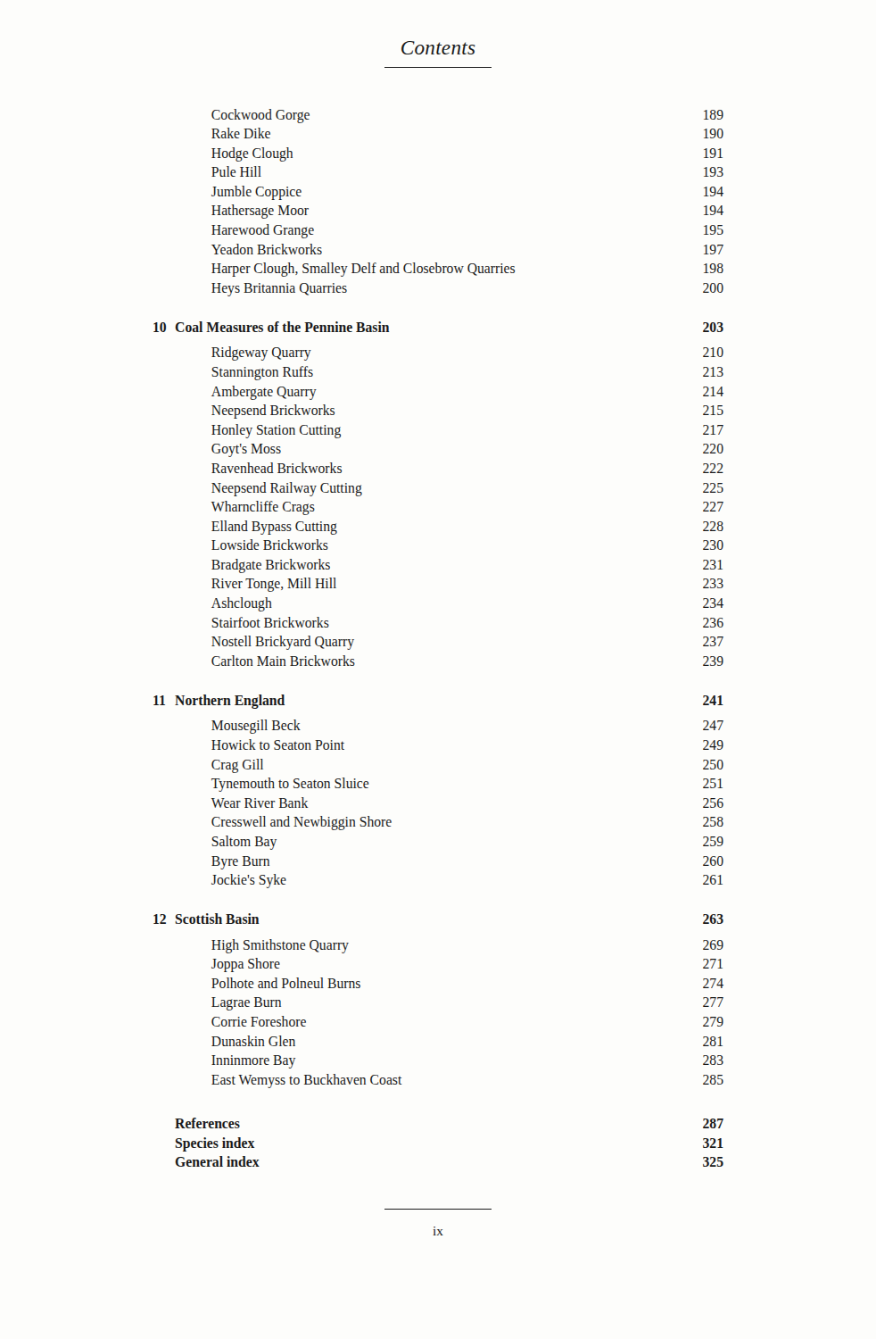Contents
| | Cockwood Gorge | 189 |
| | Rake Dike | 190 |
| | Hodge Clough | 191 |
| | Pule Hill | 193 |
| | Jumble Coppice | 194 |
| | Hathersage Moor | 194 |
| | Harewood Grange | 195 |
| | Yeadon Brickworks | 197 |
| | Harper Clough, Smalley Delf and Closebrow Quarries | 198 |
| | Heys Britannia Quarries | 200 |
| 10 | Coal Measures of the Pennine Basin | 203 |
| | Ridgeway Quarry | 210 |
| | Stannington Ruffs | 213 |
| | Ambergate Quarry | 214 |
| | Neepsend Brickworks | 215 |
| | Honley Station Cutting | 217 |
| | Goyt's Moss | 220 |
| | Ravenhead Brickworks | 222 |
| | Neepsend Railway Cutting | 225 |
| | Wharncliffe Crags | 227 |
| | Elland Bypass Cutting | 228 |
| | Lowside Brickworks | 230 |
| | Bradgate Brickworks | 231 |
| | River Tonge, Mill Hill | 233 |
| | Ashclough | 234 |
| | Stairfoot Brickworks | 236 |
| | Nostell Brickyard Quarry | 237 |
| | Carlton Main Brickworks | 239 |
| 11 | Northern England | 241 |
| | Mousegill Beck | 247 |
| | Howick to Seaton Point | 249 |
| | Crag Gill | 250 |
| | Tynemouth to Seaton Sluice | 251 |
| | Wear River Bank | 256 |
| | Cresswell and Newbiggin Shore | 258 |
| | Saltom Bay | 259 |
| | Byre Burn | 260 |
| | Jockie's Syke | 261 |
| 12 | Scottish Basin | 263 |
| | High Smithstone Quarry | 269 |
| | Joppa Shore | 271 |
| | Polhote and Polneul Burns | 274 |
| | Lagrae Burn | 277 |
| | Corrie Foreshore | 279 |
| | Dunaskin Glen | 281 |
| | Inninmore Bay | 283 |
| | East Wemyss to Buckhaven Coast | 285 |
| | References | 287 |
| | Species index | 321 |
| | General index | 325 |
ix